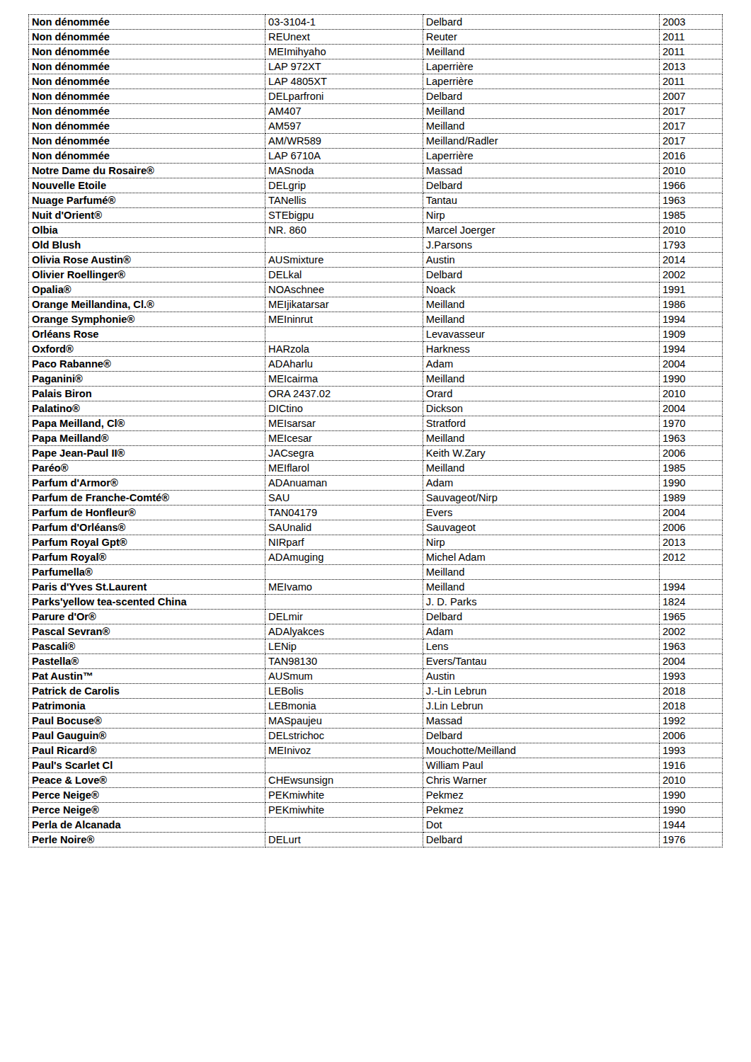| Non dénommée | 03-3104-1 | Delbard | 2003 |
| Non dénommée | REUnext | Reuter | 2011 |
| Non dénommée | MEImihyaho | Meilland | 2011 |
| Non dénommée | LAP 972XT | Laperrière | 2013 |
| Non dénommée | LAP 4805XT | Laperrière | 2011 |
| Non dénommée | DELparfroni | Delbard | 2007 |
| Non dénommée | AM407 | Meilland | 2017 |
| Non dénommée | AM597 | Meilland | 2017 |
| Non dénommée | AM/WR589 | Meilland/Radler | 2017 |
| Non dénommée | LAP 6710A | Laperrière | 2016 |
| Notre Dame du Rosaire® | MASnoda | Massad | 2010 |
| Nouvelle Etoile | DELgrip | Delbard | 1966 |
| Nuage Parfumé® | TANellis | Tantau | 1963 |
| Nuit d'Orient® | STEbigpu | Nirp | 1985 |
| Olbia | NR. 860 | Marcel Joerger | 2010 |
| Old Blush | | J.Parsons | 1793 |
| Olivia Rose Austin® | AUSmixture | Austin | 2014 |
| Olivier Roellinger® | DELkal | Delbard | 2002 |
| Opalia® | NOAschnee | Noack | 1991 |
| Orange Meillandina, Cl.® | MEIjikatarsar | Meilland | 1986 |
| Orange Symphonie® | MEIninrut | Meilland | 1994 |
| Orléans Rose | | Levavasseur | 1909 |
| Oxford® | HARzola | Harkness | 1994 |
| Paco Rabanne® | ADAharlu | Adam | 2004 |
| Paganini® | MEIcairma | Meilland | 1990 |
| Palais Biron | ORA 2437.02 | Orard | 2010 |
| Palatino® | DICtino | Dickson | 2004 |
| Papa Meilland, Cl® | MEIsarsar | Stratford | 1970 |
| Papa Meilland® | MEIcesar | Meilland | 1963 |
| Pape Jean-Paul II® | JACsegra | Keith W.Zary | 2006 |
| Paréo® | MEIflarol | Meilland | 1985 |
| Parfum d'Armor® | ADAnuaman | Adam | 1990 |
| Parfum de Franche-Comté® | SAU | Sauvageot/Nirp | 1989 |
| Parfum de Honfleur® | TAN04179 | Evers | 2004 |
| Parfum d'Orléans® | SAUnalid | Sauvageot | 2006 |
| Parfum Royal Gpt® | NIRparf | Nirp | 2013 |
| Parfum Royal® | ADAmuging | Michel Adam | 2012 |
| Parfumella® | | Meilland | |
| Paris d'Yves St.Laurent | MEIvamo | Meilland | 1994 |
| Parks'yellow tea-scented China | | J. D. Parks | 1824 |
| Parure d'Or® | DELmir | Delbard | 1965 |
| Pascal Sevran® | ADAlyakces | Adam | 2002 |
| Pascali® | LENip | Lens | 1963 |
| Pastella® | TAN98130 | Evers/Tantau | 2004 |
| Pat Austin™ | AUSmum | Austin | 1993 |
| Patrick de Carolis | LEBolis | J.-Lin Lebrun | 2018 |
| Patrimonia | LEBmonia | J.Lin Lebrun | 2018 |
| Paul Bocuse® | MASpaujeu | Massad | 1992 |
| Paul Gauguin® | DELstrichoc | Delbard | 2006 |
| Paul Ricard® | MEInivoz | Mouchotte/Meilland | 1993 |
| Paul's Scarlet Cl | | William Paul | 1916 |
| Peace & Love® | CHEwsunsign | Chris Warner | 2010 |
| Perce Neige® | PEKmiwhite | Pekmez | 1990 |
| Perce Neige® | PEKmiwhite | Pekmez | 1990 |
| Perla de Alcanada | | Dot | 1944 |
| Perle Noire® | DELurt | Delbard | 1976 |